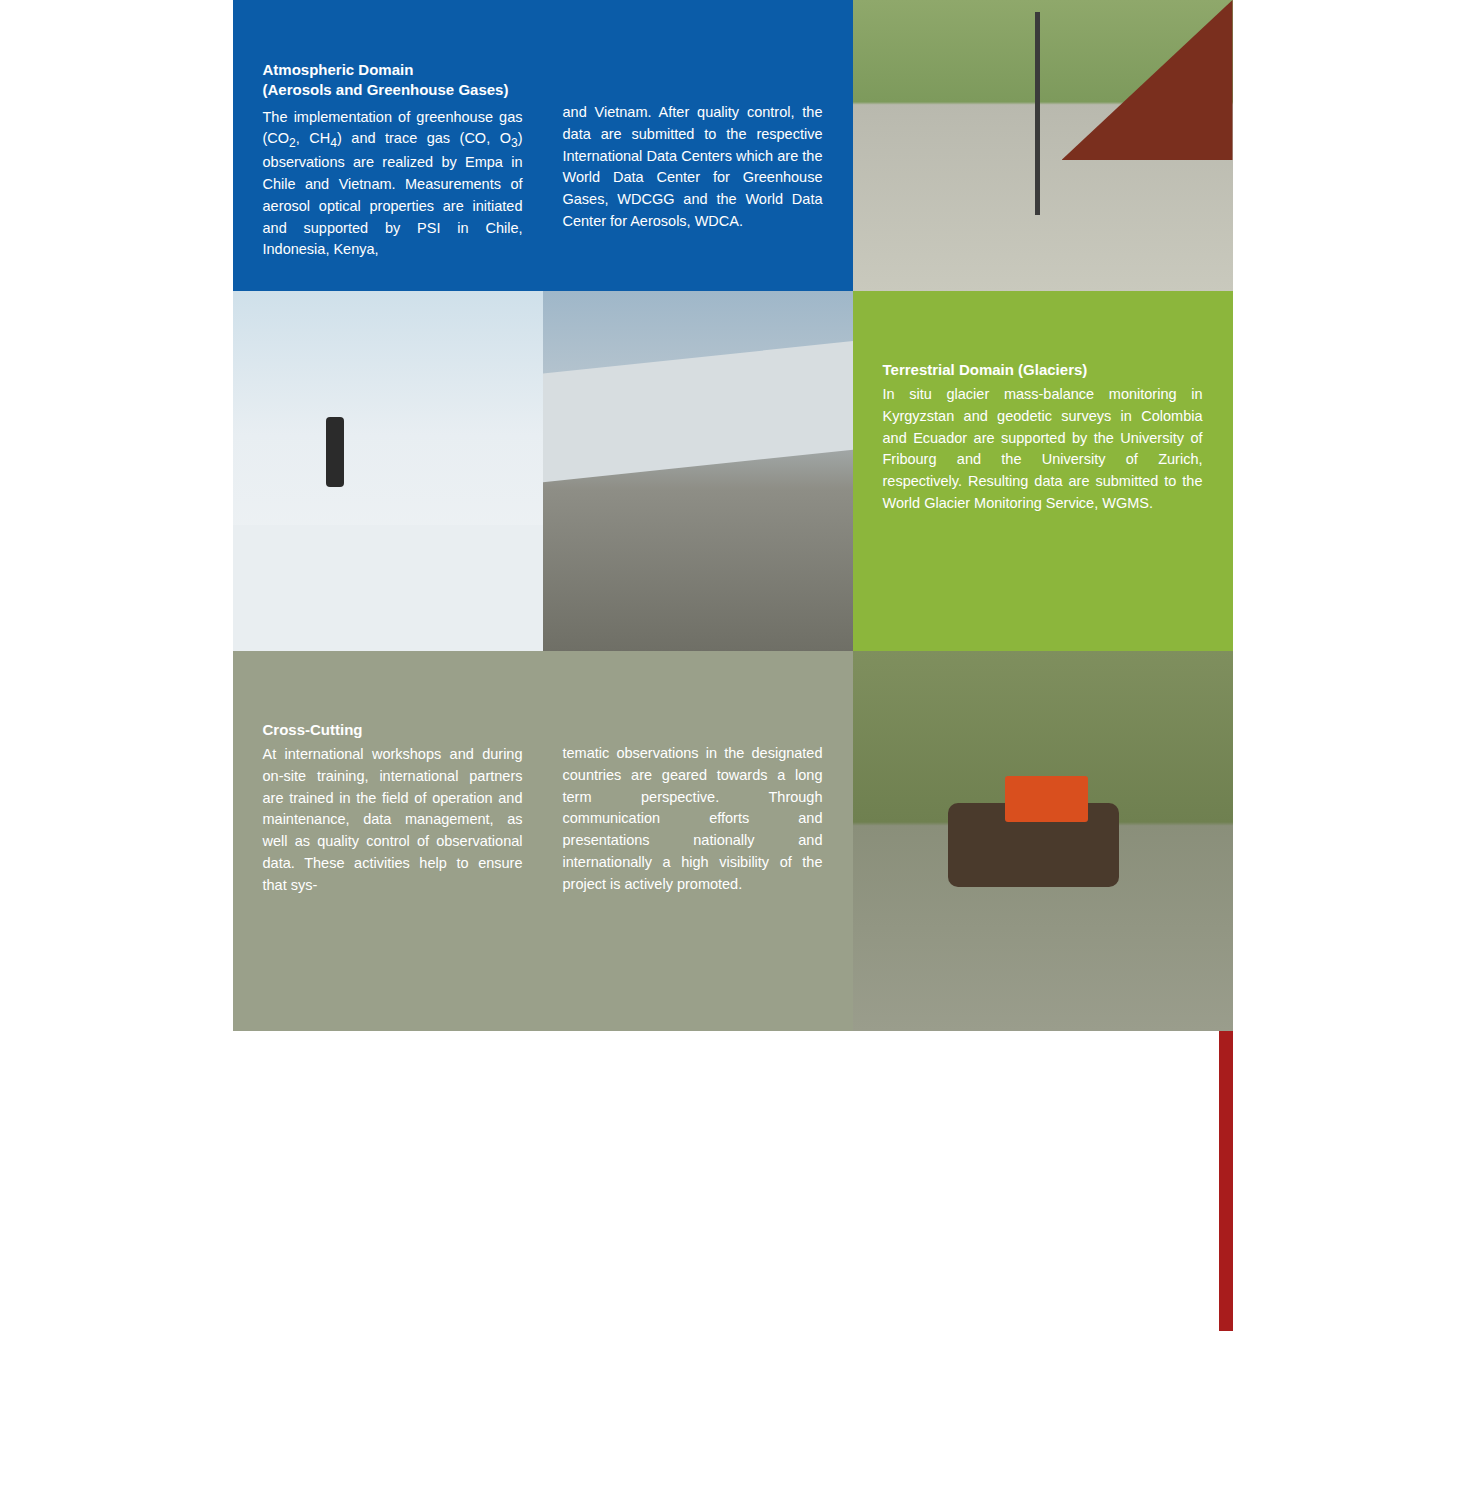Atmospheric Domain
(Aerosols and Greenhouse Gases)
The implementation of greenhouse gas (CO2, CH4) and trace gas (CO, O3) observations are realized by Empa in Chile and Vietnam. Measurements of aerosol optical properties are initiated and supported by PSI in Chile, Indonesia, Kenya,
and Vietnam. After quality control, the data are submitted to the respective International Data Centers which are the World Data Center for Greenhouse Gases, WDCGG and the World Data Center for Aerosols, WDCA.
Terrestrial Domain (Glaciers)
In situ glacier mass-balance monitoring in Kyrgyzstan and geodetic surveys in Colombia and Ecuador are supported by the University of Fribourg and the University of Zurich, respectively. Resulting data are submitted to the World Glacier Monitoring Service, WGMS.
Cross-Cutting
At international workshops and during on-site training, international partners are trained in the field of operation and maintenance, data management, as well as quality control of observational data. These activities help to ensure that sys-
tematic observations in the designated countries are geared towards a long term perspective. Through communication efforts and presentations nationally and internationally a high visibility of the project is actively promoted.